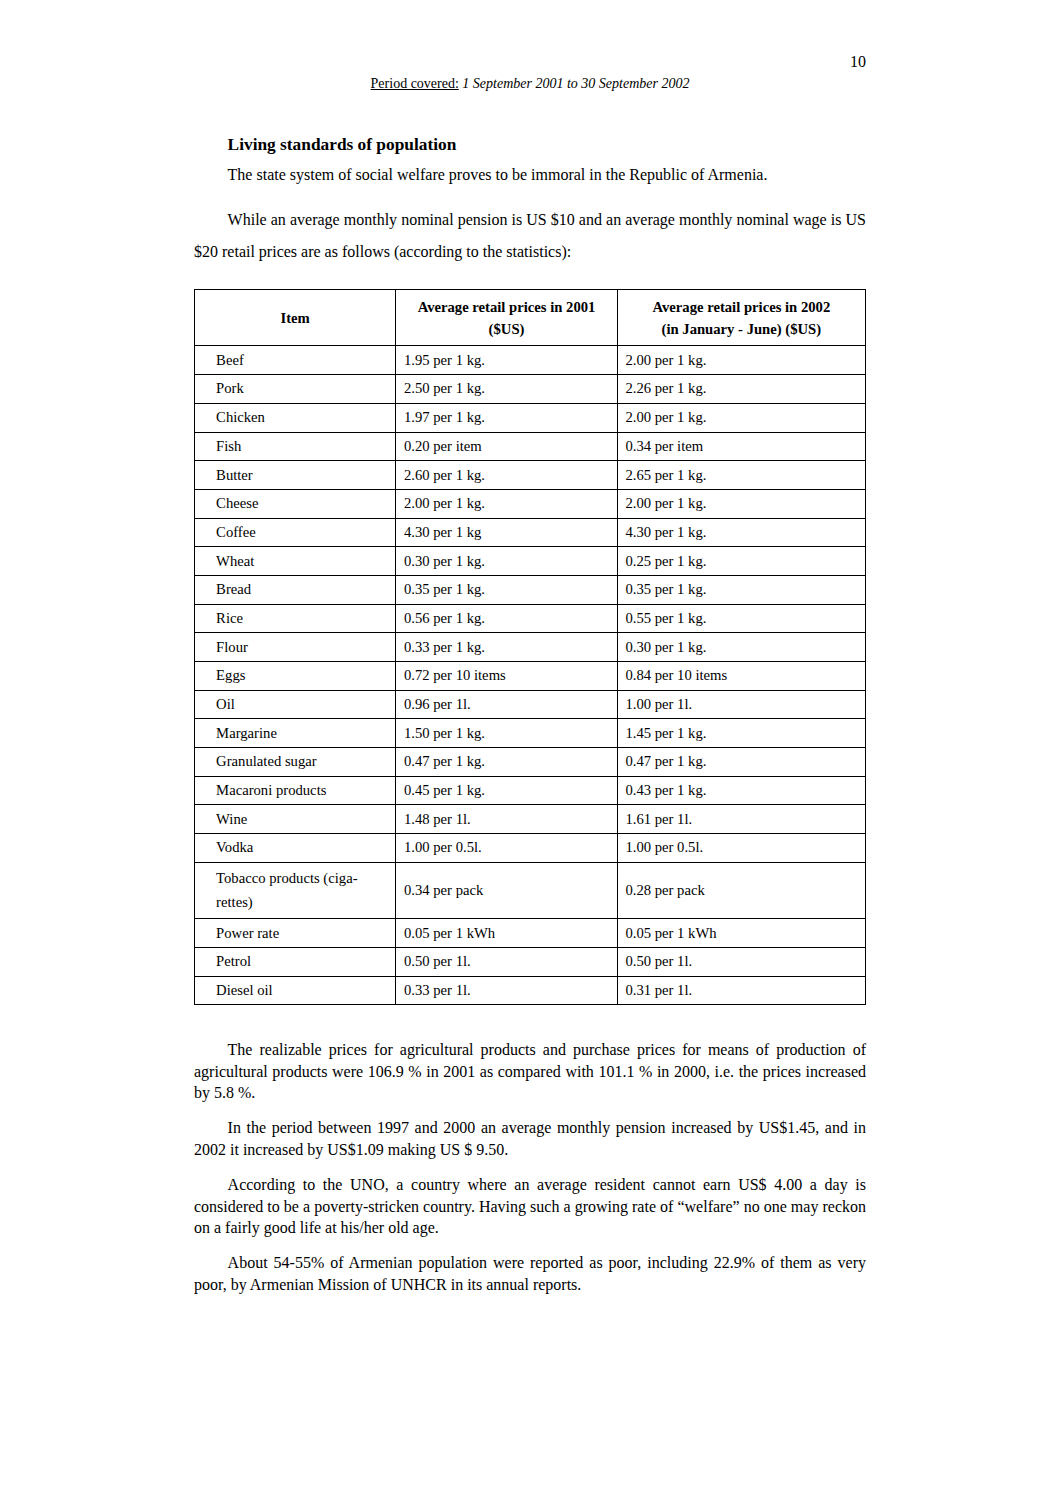10
Period covered: 1 September 2001 to 30 September 2002
Living standards of population
The state system of social welfare proves to be immoral in the Republic of Armenia.
While an average monthly nominal pension is US $10 and an average monthly nominal wage is US $20 retail prices are as follows (according to the statistics):
| Item | Average retail prices in 2001 ($US) | Average retail prices in 2002 (in January - June) ($US) |
| --- | --- | --- |
| Beef | 1.95 per 1 kg. | 2.00 per 1 kg. |
| Pork | 2.50 per 1 kg. | 2.26 per 1 kg. |
| Chicken | 1.97 per 1 kg. | 2.00 per 1 kg. |
| Fish | 0.20 per item | 0.34 per item |
| Butter | 2.60 per 1 kg. | 2.65 per 1 kg. |
| Cheese | 2.00 per 1 kg. | 2.00 per 1 kg. |
| Coffee | 4.30 per 1 kg | 4.30 per 1 kg. |
| Wheat | 0.30 per 1 kg. | 0.25 per 1 kg. |
| Bread | 0.35 per 1 kg. | 0.35 per 1 kg. |
| Rice | 0.56 per 1 kg. | 0.55 per 1 kg. |
| Flour | 0.33 per 1 kg. | 0.30 per 1 kg. |
| Eggs | 0.72 per 10 items | 0.84 per 10 items |
| Oil | 0.96 per 1l. | 1.00 per 1l. |
| Margarine | 1.50 per 1 kg. | 1.45 per 1 kg. |
| Granulated sugar | 0.47 per 1 kg. | 0.47 per 1 kg. |
| Macaroni products | 0.45 per 1 kg. | 0.43 per 1 kg. |
| Wine | 1.48 per 1l. | 1.61 per 1l. |
| Vodka | 1.00 per 0.5l. | 1.00 per 0.5l. |
| Tobacco products (ciga- rettes) | 0.34 per pack | 0.28 per pack |
| Power rate | 0.05 per 1 kWh | 0.05 per 1 kWh |
| Petrol | 0.50 per 1l. | 0.50 per 1l. |
| Diesel oil | 0.33 per 1l. | 0.31 per 1l. |
The realizable prices for agricultural products and purchase prices for means of production of agricultural products were 106.9 % in 2001 as compared with 101.1 % in 2000, i.e. the prices increased by 5.8 %.
In the period between 1997 and 2000 an average monthly pension increased by US$1.45, and in 2002 it increased by US$1.09 making US $ 9.50.
According to the UNO, a country where an average resident cannot earn US$ 4.00 a day is considered to be a poverty-stricken country. Having such a growing rate of “welfare” no one may reckon on a fairly good life at his/her old age.
About 54-55% of Armenian population were reported as poor, including 22.9% of them as very poor, by Armenian Mission of UNHCR in its annual reports.